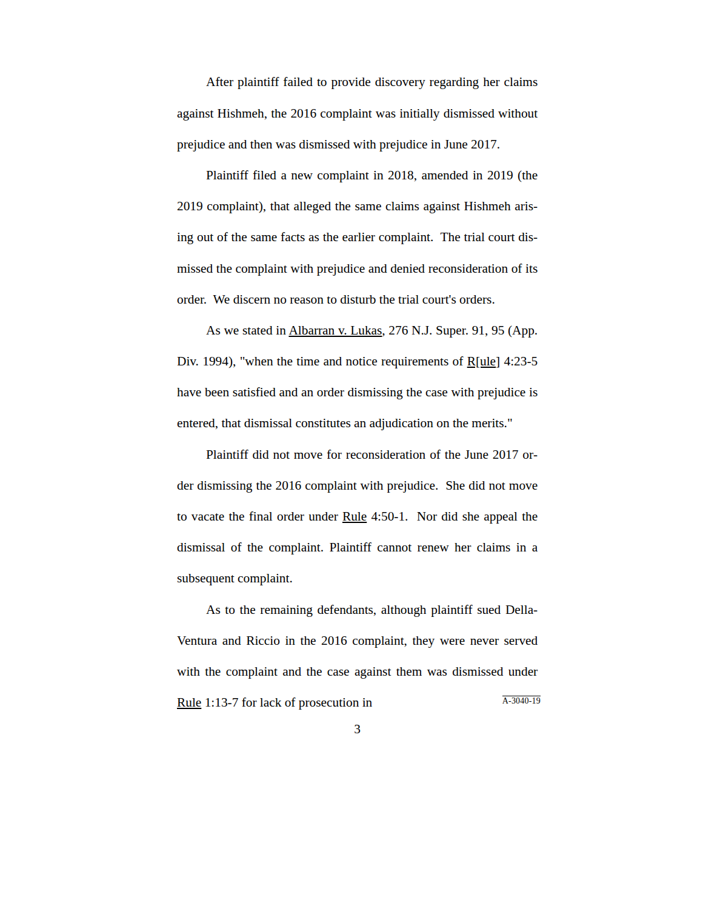After plaintiff failed to provide discovery regarding her claims against Hishmeh, the 2016 complaint was initially dismissed without prejudice and then was dismissed with prejudice in June 2017.
Plaintiff filed a new complaint in 2018, amended in 2019 (the 2019 complaint), that alleged the same claims against Hishmeh arising out of the same facts as the earlier complaint. The trial court dismissed the complaint with prejudice and denied reconsideration of its order. We discern no reason to disturb the trial court's orders.
As we stated in Albarran v. Lukas, 276 N.J. Super. 91, 95 (App. Div. 1994), "when the time and notice requirements of R[ule] 4:23-5 have been satisfied and an order dismissing the case with prejudice is entered, that dismissal constitutes an adjudication on the merits."
Plaintiff did not move for reconsideration of the June 2017 order dismissing the 2016 complaint with prejudice. She did not move to vacate the final order under Rule 4:50-1. Nor did she appeal the dismissal of the complaint. Plaintiff cannot renew her claims in a subsequent complaint.
As to the remaining defendants, although plaintiff sued Della-Ventura and Riccio in the 2016 complaint, they were never served with the complaint and the case against them was dismissed under Rule 1:13-7 for lack of prosecution in
3
A-3040-19